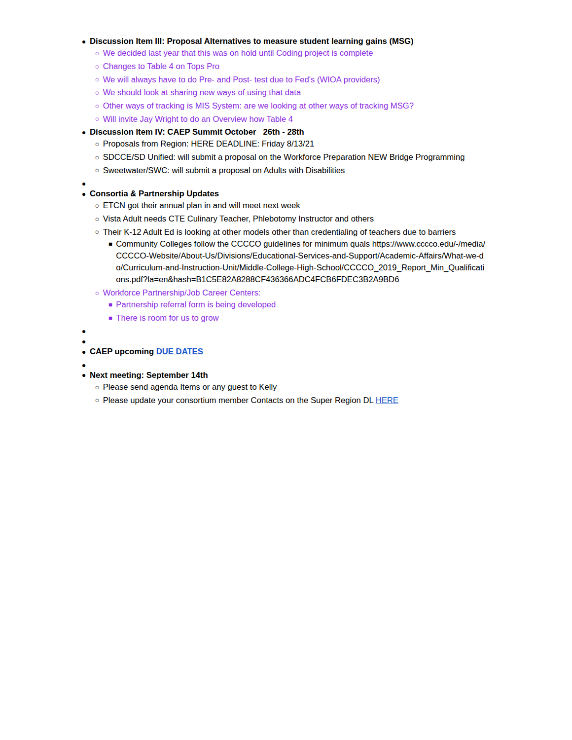Discussion Item III: Proposal Alternatives to measure student learning gains (MSG)
We decided last year that this was on hold until Coding project is complete
Changes to Table 4 on Tops Pro
We will always have to do Pre- and Post- test due to Fed's (WIOA providers)
We should look at sharing new ways of using that data
Other ways of tracking is MIS System: are we looking at other ways of tracking MSG?
Will invite Jay Wright to do an Overview how Table 4
Discussion Item IV: CAEP Summit October 26th - 28th
Proposals from Region: HERE DEADLINE: Friday 8/13/21
SDCCE/SD Unified: will submit a proposal on the Workforce Preparation NEW Bridge Programming
Sweetwater/SWC: will submit a proposal on Adults with Disabilities
Consortia & Partnership Updates
ETCN got their annual plan in and will meet next week
Vista Adult needs CTE Culinary Teacher, Phlebotomy Instructor and others
Their K-12 Adult Ed is looking at other models other than credentialing of teachers due to barriers
Community Colleges follow the CCCCO guidelines for minimum quals https://www.cccco.edu/-/media/CCCCO-Website/About-Us/Divisions/Educational-Services-and-Support/Academic-Affairs/What-we-do/Curriculum-and-Instruction-Unit/Middle-College-High-School/CCCCO_2019_Report_Min_Qualifications.pdf?la=en&hash=B1C5E82A8288CF436366ADC4FCB6FDEC3B2A9BD6
Workforce Partnership/Job Career Centers:
Partnership referral form is being developed
There is room for us to grow
CAEP upcoming DUE DATES
Next meeting: September 14th
Please send agenda Items or any guest to Kelly
Please update your consortium member Contacts on the Super Region DL HERE